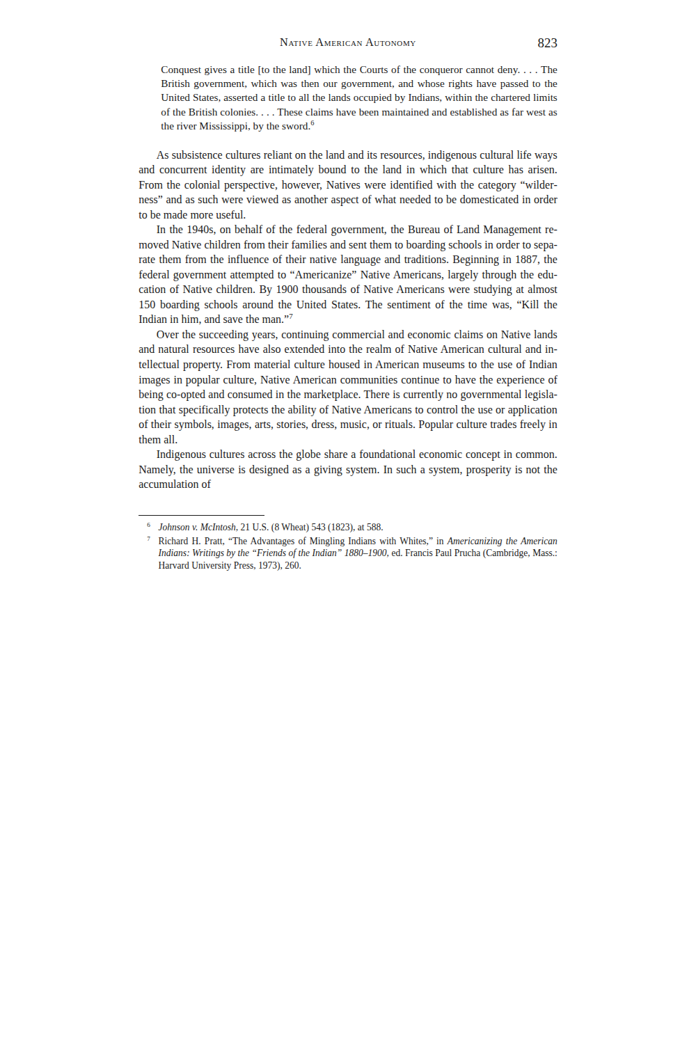Native American Autonomy 823
Conquest gives a title [to the land] which the Courts of the conqueror cannot deny. . . . The British government, which was then our government, and whose rights have passed to the United States, asserted a title to all the lands occupied by Indians, within the chartered limits of the British colonies. . . . These claims have been maintained and established as far west as the river Mississippi, by the sword.6
As subsistence cultures reliant on the land and its resources, indigenous cultural life ways and concurrent identity are intimately bound to the land in which that culture has arisen. From the colonial perspective, however, Natives were identified with the category “wilderness” and as such were viewed as another aspect of what needed to be domesticated in order to be made more useful.
In the 1940s, on behalf of the federal government, the Bureau of Land Management removed Native children from their families and sent them to boarding schools in order to separate them from the influence of their native language and traditions. Beginning in 1887, the federal government attempted to “Americanize” Native Americans, largely through the education of Native children. By 1900 thousands of Native Americans were studying at almost 150 boarding schools around the United States. The sentiment of the time was, “Kill the Indian in him, and save the man.”7
Over the succeeding years, continuing commercial and economic claims on Native lands and natural resources have also extended into the realm of Native American cultural and intellectual property. From material culture housed in American museums to the use of Indian images in popular culture, Native American communities continue to have the experience of being co-opted and consumed in the marketplace. There is currently no governmental legislation that specifically protects the ability of Native Americans to control the use or application of their symbols, images, arts, stories, dress, music, or rituals. Popular culture trades freely in them all.
Indigenous cultures across the globe share a foundational economic concept in common. Namely, the universe is designed as a giving system. In such a system, prosperity is not the accumulation of
6 Johnson v. McIntosh, 21 U.S. (8 Wheat) 543 (1823), at 588.
7 Richard H. Pratt, “The Advantages of Mingling Indians with Whites,” in Americanizing the American Indians: Writings by the “Friends of the Indian” 1880–1900, ed. Francis Paul Prucha (Cambridge, Mass.: Harvard University Press, 1973), 260.